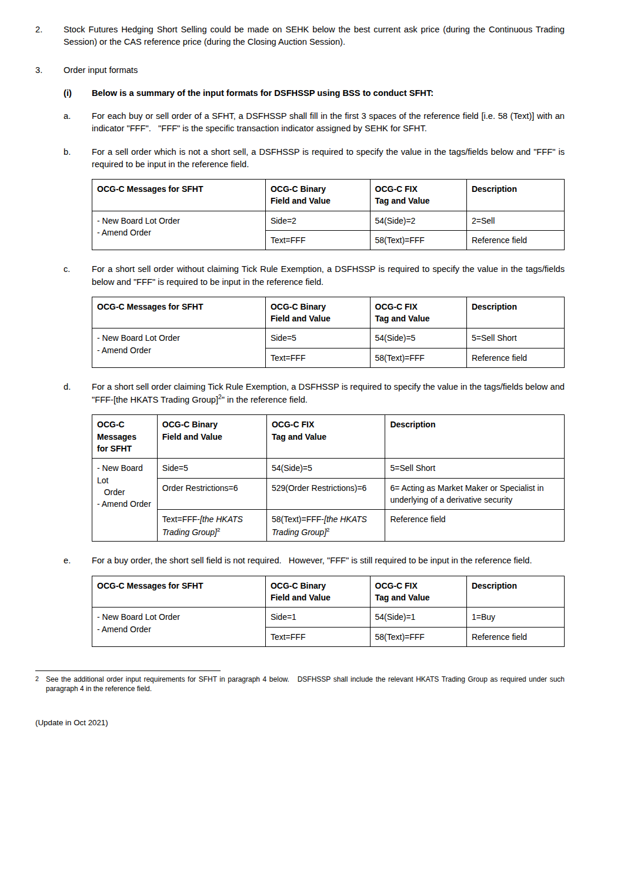2. Stock Futures Hedging Short Selling could be made on SEHK below the best current ask price (during the Continuous Trading Session) or the CAS reference price (during the Closing Auction Session).
3. Order input formats
(i) Below is a summary of the input formats for DSFHSSP using BSS to conduct SFHT:
a. For each buy or sell order of a SFHT, a DSFHSSP shall fill in the first 3 spaces of the reference field [i.e. 58 (Text)] with an indicator "FFF". "FFF" is the specific transaction indicator assigned by SEHK for SFHT.
b. For a sell order which is not a short sell, a DSFHSSP is required to specify the value in the tags/fields below and "FFF" is required to be input in the reference field.
| OCG-C Messages for SFHT | OCG-C Binary Field and Value | OCG-C FIX Tag and Value | Description |
| --- | --- | --- | --- |
| - New Board Lot Order - Amend Order | Side=2 | 54(Side)=2 | 2=Sell |
| Text=FFF | 58(Text)=FFF | Reference field |
c. For a short sell order without claiming Tick Rule Exemption, a DSFHSSP is required to specify the value in the tags/fields below and "FFF" is required to be input in the reference field.
| OCG-C Messages for SFHT | OCG-C Binary Field and Value | OCG-C FIX Tag and Value | Description |
| --- | --- | --- | --- |
| - New Board Lot Order - Amend Order | Side=5 | 54(Side)=5 | 5=Sell Short |
| Text=FFF | 58(Text)=FFF | Reference field |
d. For a short sell order claiming Tick Rule Exemption, a DSFHSSP is required to specify the value in the tags/fields below and "FFF-[the HKATS Trading Group]2" in the reference field.
| OCG-C Messages for SFHT | OCG-C Binary Field and Value | OCG-C FIX Tag and Value | Description |
| --- | --- | --- | --- |
| - New Board Lot Order - Amend Order | Side=5 | 54(Side)=5 | 5=Sell Short |
| Order Restrictions=6 | 529(Order Restrictions)=6 | 6= Acting as Market Maker or Specialist in underlying of a derivative security |
| Text=FFF- [the HKATS Trading Group] 2 | 58(Text)=FFF- [the HKATS Trading Group] 2 | Reference field |
e. For a buy order, the short sell field is not required. However, "FFF" is still required to be input in the reference field.
| OCG-C Messages for SFHT | OCG-C Binary Field and Value | OCG-C FIX Tag and Value | Description |
| --- | --- | --- | --- |
| - New Board Lot Order - Amend Order | Side=1 | 54(Side)=1 | 1=Buy |
| Text=FFF | 58(Text)=FFF | Reference field |
2 See the additional order input requirements for SFHT in paragraph 4 below. DSFHSSP shall include the relevant HKATS Trading Group as required under such paragraph 4 in the reference field.
(Update in Oct 2021)